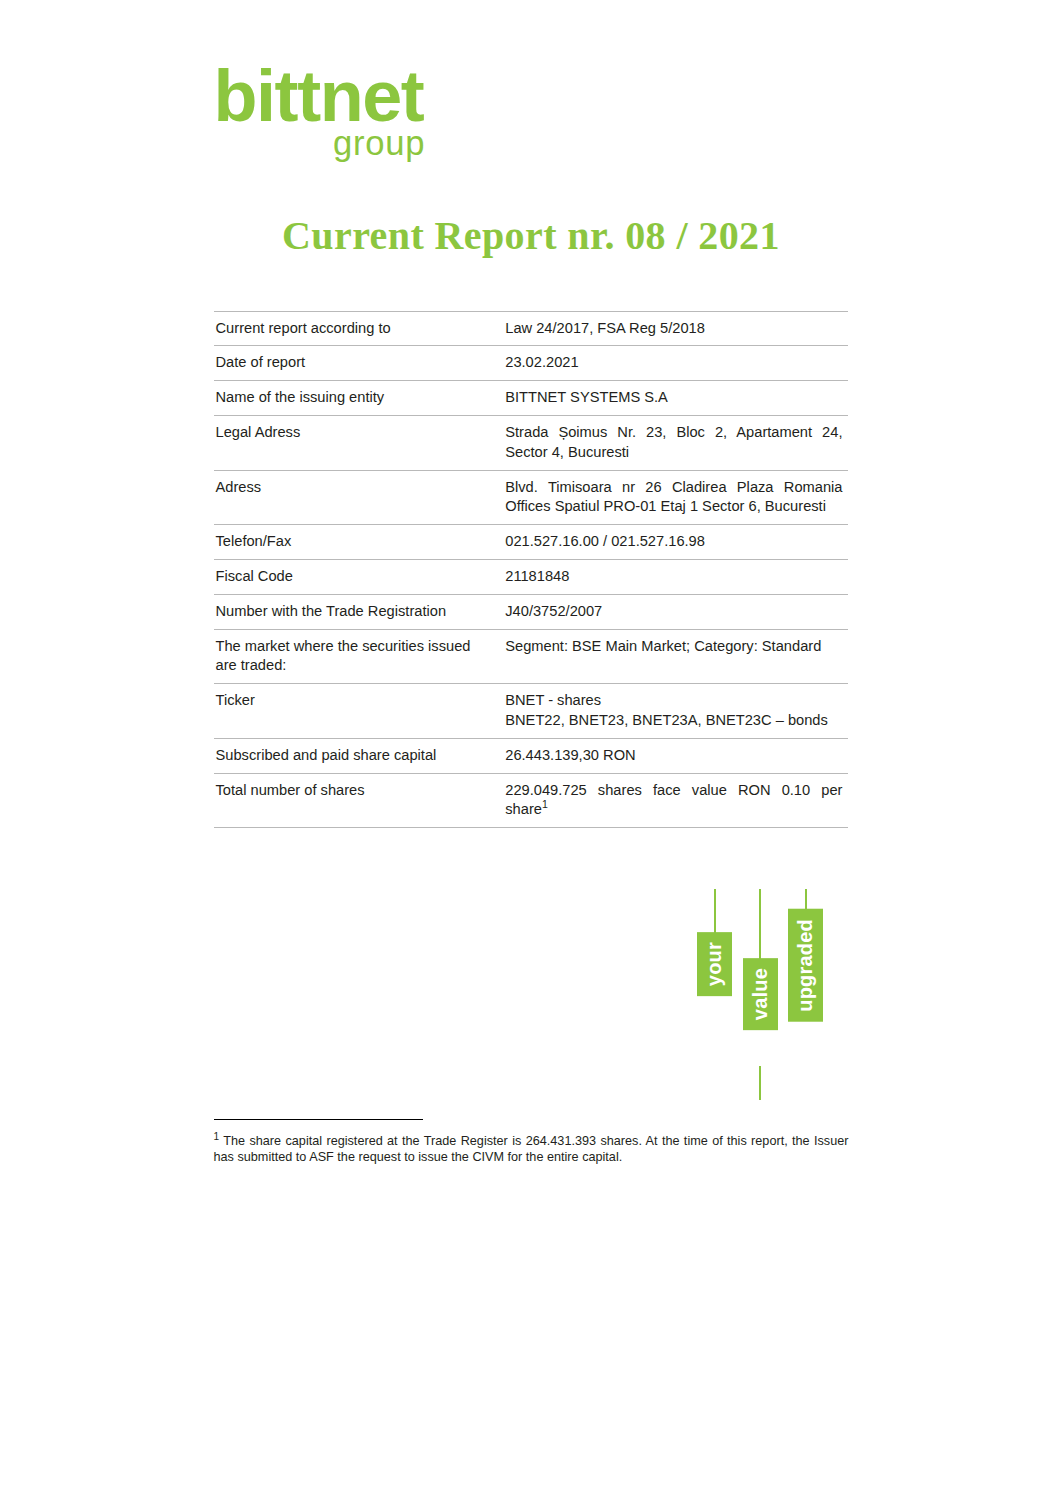bittnet group
Current Report nr. 08 / 2021
| Current report according to | Law 24/2017, FSA Reg 5/2018 |
| Date of report | 23.02.2021 |
| Name of the issuing entity | BITTNET SYSTEMS S.A |
| Legal Adress | Strada Șoimus Nr. 23, Bloc 2, Apartament 24, Sector 4, Bucuresti |
| Adress | Blvd. Timisoara nr 26 Cladirea Plaza Romania Offices Spatiul PRO-01 Etaj 1 Sector 6, Bucuresti |
| Telefon/Fax | 021.527.16.00 / 021.527.16.98 |
| Fiscal Code | 21181848 |
| Number with the Trade Registration | J40/3752/2007 |
| The market where the securities issued are traded: | Segment: BSE Main Market; Category: Standard |
| Ticker | BNET - shares BNET22, BNET23, BNET23A, BNET23C – bonds |
| Subscribed and paid share capital | 26.443.139,30 RON |
| Total number of shares | 229.049.725 shares face value RON 0.10 per share 1 |
your
value
upgraded
1 The share capital registered at the Trade Register is 264.431.393 shares. At the time of this report, the Issuer has submitted to ASF the request to issue the CIVM for the entire capital.